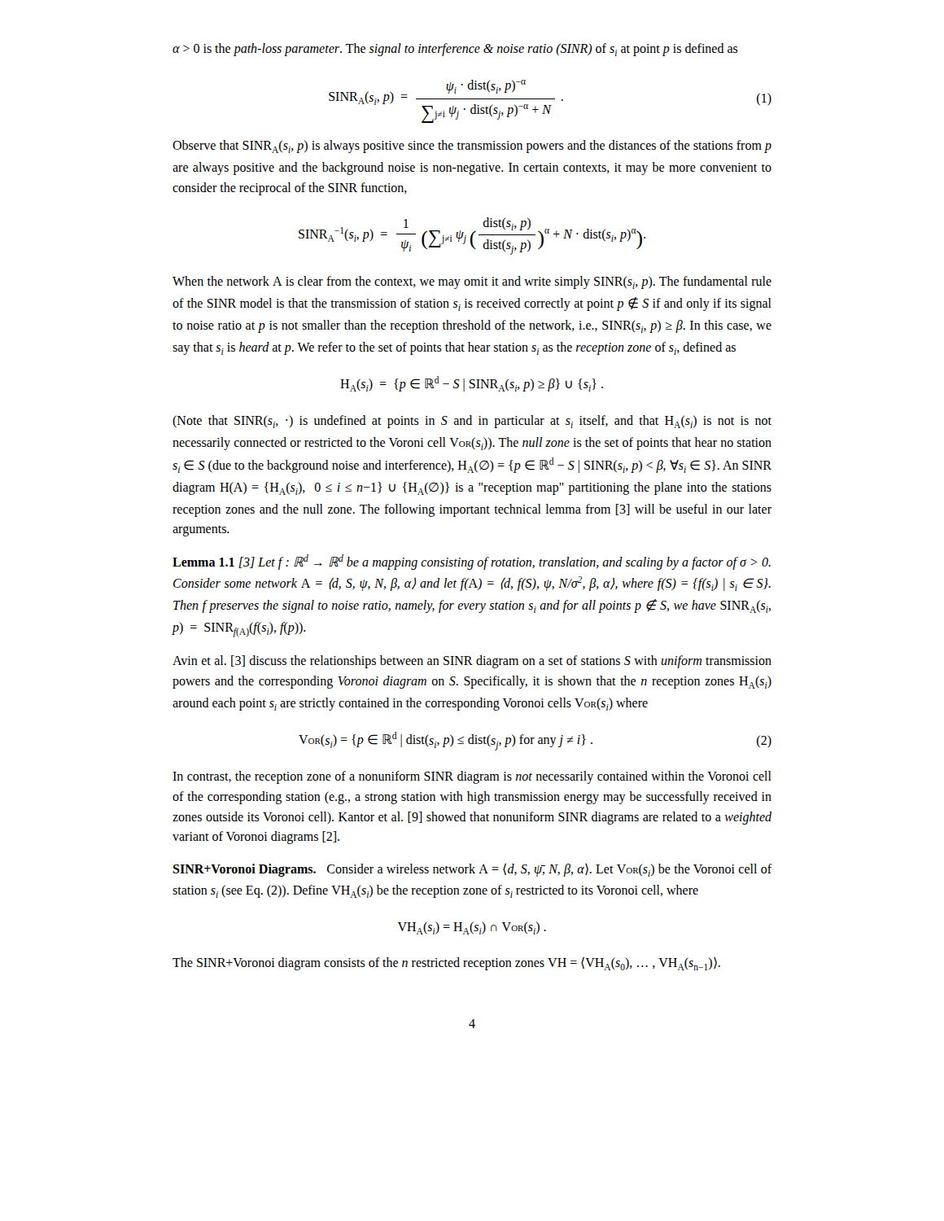α > 0 is the path-loss parameter. The signal to interference & noise ratio (SINR) of si at point p is defined as
SINRA(si, p) = ψi · dist(si, p)−α ∑j≠i ψj · dist(sj, p)−α + N .
(1)
Observe that SINRA(si, p) is always positive since the transmission powers and the distances of the stations from p are always positive and the background noise is non-negative. In certain contexts, it may be more convenient to consider the reciprocal of the SINR function,
SINRA−1(si, p) = 1 ψi (∑j≠i ψj (dist(si, p) dist(sj, p)) α + N · dist(si, p)α).
When the network A is clear from the context, we may omit it and write simply SINR(si, p). The fundamental rule of the SINR model is that the transmission of station si is received correctly at point p ∉ S if and only if its signal to noise ratio at p is not smaller than the reception threshold of the network, i.e., SINR(si, p) ≥ β. In this case, we say that si is heard at p. We refer to the set of points that hear station si as the reception zone of si, defined as
HA(si) = {p ∈ ℝd − S | SINRA(si, p) ≥ β} ∪ {si} .
(Note that SINR(si, ·) is undefined at points in S and in particular at si itself, and that HA(si) is not is not necessarily connected or restricted to the Voroni cell Vor(si)). The null zone is the set of points that hear no station si ∈ S (due to the background noise and interference), HA(∅) = {p ∈ ℝd − S | SINR(si, p) < β, ∀si ∈ S}. An SINR diagram H(A) = {HA(si), 0 ≤ i ≤ n−1} ∪ {HA(∅)} is a "reception map" partitioning the plane into the stations reception zones and the null zone. The following important technical lemma from [3] will be useful in our later arguments.
Lemma 1.1 [3] Let f : ℝd → ℝd be a mapping consisting of rotation, translation, and scaling by a factor of σ > 0. Consider some network A = ⟨d, S, ψ, N, β, α⟩ and let f(A) = ⟨d, f(S), ψ, N/σ2, β, α⟩, where f(S) = {f(si) | si ∈ S}. Then f preserves the signal to noise ratio, namely, for every station si and for all points p ∉ S, we have SINRA(si, p) = SINRf(A)(f(si), f(p)).
Avin et al. [3] discuss the relationships between an SINR diagram on a set of stations S with uniform transmission powers and the corresponding Voronoi diagram on S. Specifically, it is shown that the n reception zones HA(si) around each point si are strictly contained in the corresponding Voronoi cells Vor(si) where
Vor(si) = {p ∈ ℝd | dist(si, p) ≤ dist(sj, p) for any j ≠ i} .
(2)
In contrast, the reception zone of a nonuniform SINR diagram is not necessarily contained within the Voronoi cell of the corresponding station (e.g., a strong station with high transmission energy may be successfully received in zones outside its Voronoi cell). Kantor et al. [9] showed that nonuniform SINR diagrams are related to a weighted variant of Voronoi diagrams [2].
SINR+Voronoi Diagrams. Consider a wireless network A = ⟨d, S, ψ̄, N, β, α⟩. Let Vor(si) be the Voronoi cell of station si (see Eq. (2)). Define VH A(si) be the reception zone of si restricted to its Voronoi cell, where
VH A(si) = HA(si) ∩ Vor(si) .
The SINR+Voronoi diagram consists of the n restricted reception zones VH = ⟨VH A(s 0), … , VH A(sn−1)⟩.
4